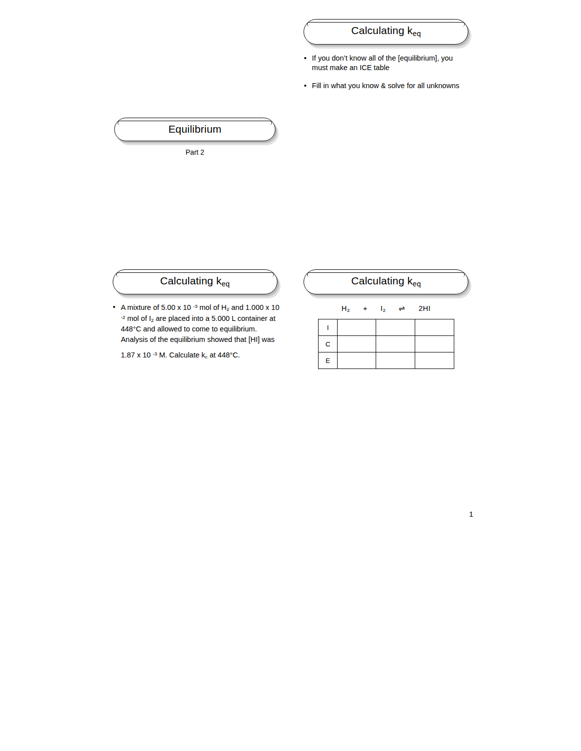Equilibrium
Part 2
Calculating keq
If you don’t know all of the [equilibrium], you must make an ICE table
Fill in what you know & solve for all unknowns
Calculating keq
A mixture of 5.00 x 10 -3 mol of H2 and 1.000 x 10 -2 mol of I2 are placed into a 5.000 L container at 448°C and allowed to come to equilibrium. Analysis of the equilibrium showed that [HI] was
1.87 x 10 -3 M. Calculate kc at 448°C.
Calculating keq
H2 + I2 ⇌ 2HI
| I | | | |
| C | | | |
| E | | | |
1